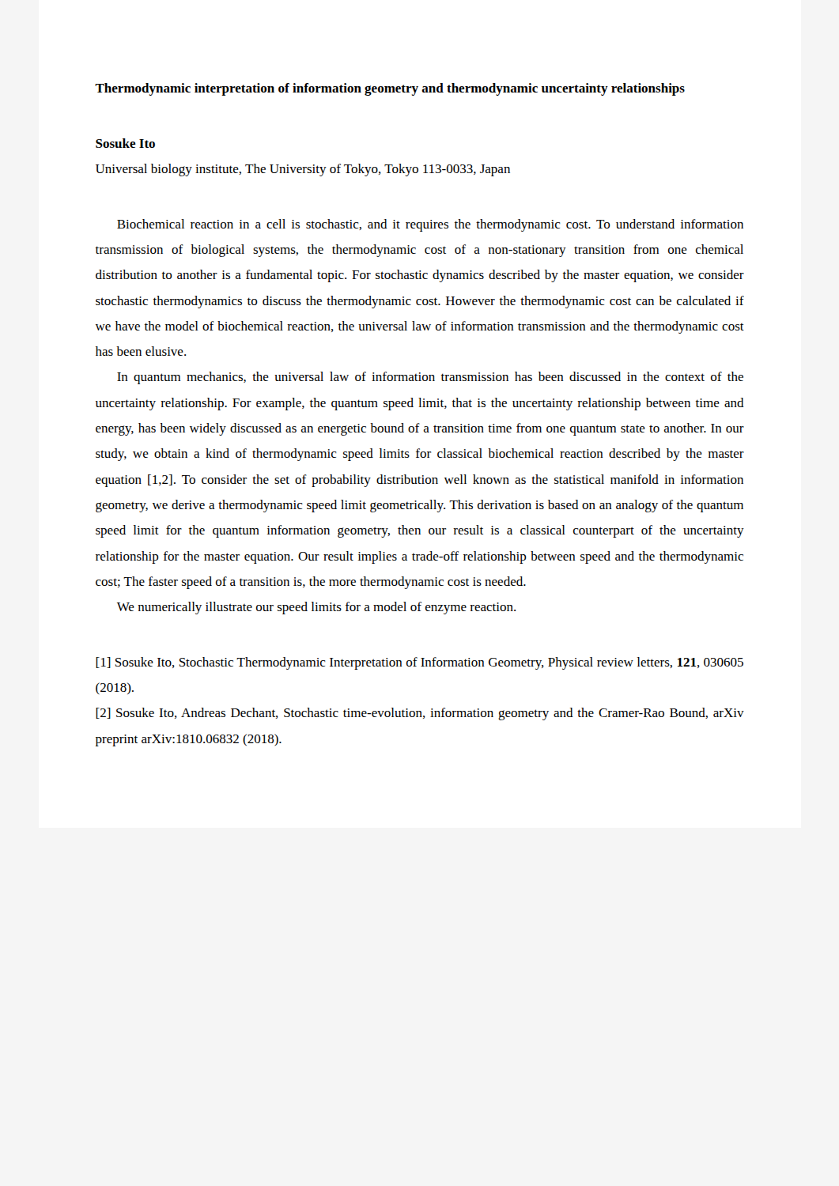Thermodynamic interpretation of information geometry and thermodynamic uncertainty relationships
Sosuke Ito
Universal biology institute, The University of Tokyo, Tokyo 113-0033, Japan
Biochemical reaction in a cell is stochastic, and it requires the thermodynamic cost. To understand information transmission of biological systems, the thermodynamic cost of a non-stationary transition from one chemical distribution to another is a fundamental topic. For stochastic dynamics described by the master equation, we consider stochastic thermodynamics to discuss the thermodynamic cost. However the thermodynamic cost can be calculated if we have the model of biochemical reaction, the universal law of information transmission and the thermodynamic cost has been elusive.
In quantum mechanics, the universal law of information transmission has been discussed in the context of the uncertainty relationship. For example, the quantum speed limit, that is the uncertainty relationship between time and energy, has been widely discussed as an energetic bound of a transition time from one quantum state to another. In our study, we obtain a kind of thermodynamic speed limits for classical biochemical reaction described by the master equation [1,2]. To consider the set of probability distribution well known as the statistical manifold in information geometry, we derive a thermodynamic speed limit geometrically. This derivation is based on an analogy of the quantum speed limit for the quantum information geometry, then our result is a classical counterpart of the uncertainty relationship for the master equation. Our result implies a trade-off relationship between speed and the thermodynamic cost; The faster speed of a transition is, the more thermodynamic cost is needed.
We numerically illustrate our speed limits for a model of enzyme reaction.
[1] Sosuke Ito, Stochastic Thermodynamic Interpretation of Information Geometry, Physical review letters, 121, 030605 (2018).
[2] Sosuke Ito, Andreas Dechant, Stochastic time-evolution, information geometry and the Cramer-Rao Bound, arXiv preprint arXiv:1810.06832 (2018).